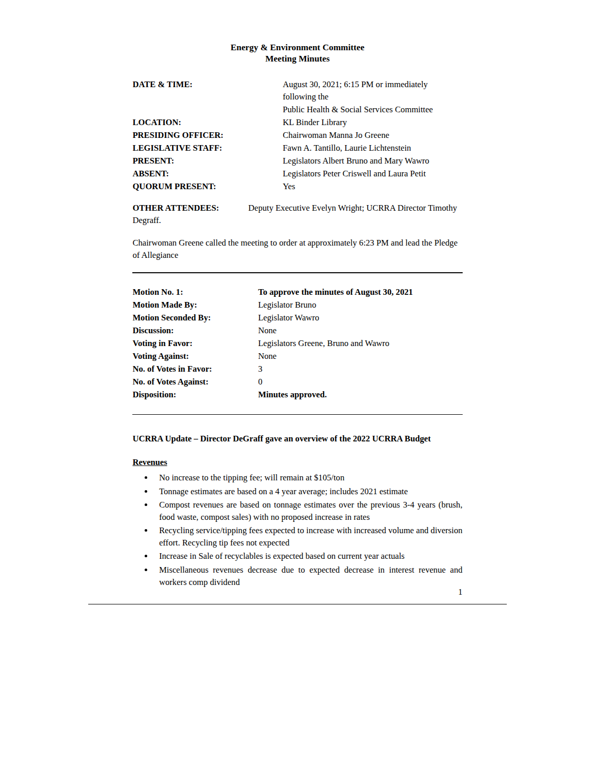Energy & Environment Committee
Meeting Minutes
| DATE & TIME: | August 30, 2021; 6:15 PM or immediately following the Public Health & Social Services Committee |
| LOCATION: | KL Binder Library |
| PRESIDING OFFICER: | Chairwoman Manna Jo Greene |
| LEGISLATIVE STAFF: | Fawn A. Tantillo, Laurie Lichtenstein |
| PRESENT: | Legislators Albert Bruno and Mary Wawro |
| ABSENT: | Legislators Peter Criswell and Laura Petit |
| QUORUM PRESENT: | Yes |
OTHER ATTENDEES: Deputy Executive Evelyn Wright; UCRRA Director Timothy Degraff.
Chairwoman Greene called the meeting to order at approximately 6:23 PM and lead the Pledge of Allegiance
| Motion No. 1: | To approve the minutes of August 30, 2021 |
| Motion Made By: | Legislator Bruno |
| Motion Seconded By: | Legislator Wawro |
| Discussion: | None |
| Voting in Favor: | Legislators Greene, Bruno and Wawro |
| Voting Against: | None |
| No. of Votes in Favor: | 3 |
| No. of Votes Against: | 0 |
| Disposition: | Minutes approved. |
UCRRA Update – Director DeGraff gave an overview of the 2022 UCRRA Budget
Revenues
No increase to the tipping fee; will remain at $105/ton
Tonnage estimates are based on a 4 year average; includes 2021 estimate
Compost revenues are based on tonnage estimates over the previous 3-4 years (brush, food waste, compost sales) with no proposed increase in rates
Recycling service/tipping fees expected to increase with increased volume and diversion effort. Recycling tip fees not expected
Increase in Sale of recyclables is expected based on current year actuals
Miscellaneous revenues decrease due to expected decrease in interest revenue and workers comp dividend
1